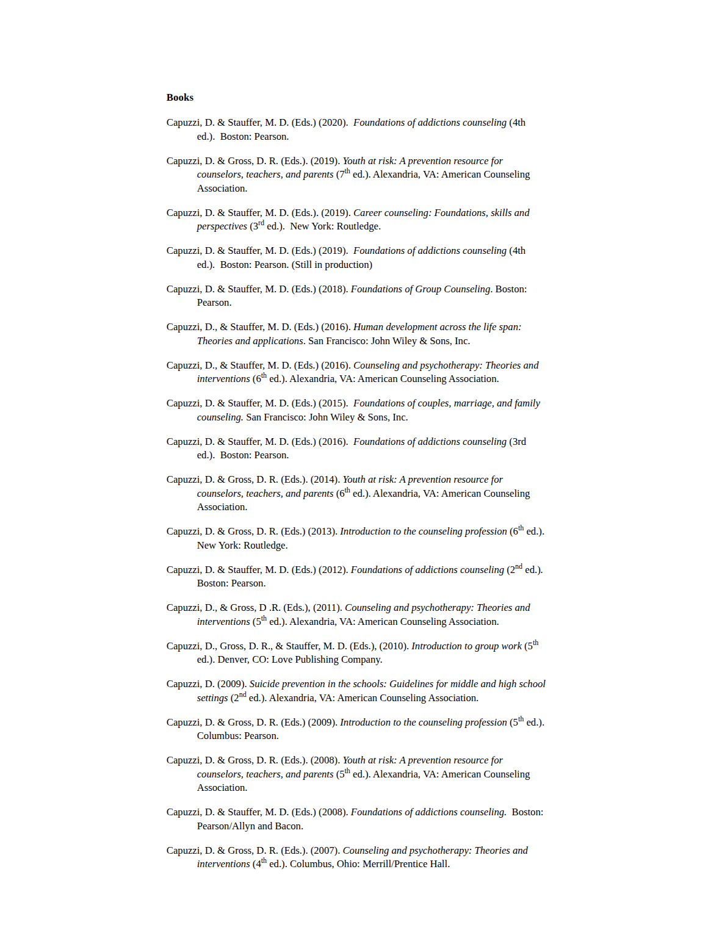Books
Capuzzi, D. & Stauffer, M. D. (Eds.) (2020). Foundations of addictions counseling (4th ed.). Boston: Pearson.
Capuzzi, D. & Gross, D. R. (Eds.). (2019). Youth at risk: A prevention resource for counselors, teachers, and parents (7th ed.). Alexandria, VA: American Counseling Association.
Capuzzi, D. & Stauffer, M. D. (Eds.). (2019). Career counseling: Foundations, skills and perspectives (3rd ed.). New York: Routledge.
Capuzzi, D. & Stauffer, M. D. (Eds.) (2019). Foundations of addictions counseling (4th ed.). Boston: Pearson. (Still in production)
Capuzzi, D. & Stauffer, M. D. (Eds.) (2018). Foundations of Group Counseling. Boston: Pearson.
Capuzzi, D., & Stauffer, M. D. (Eds.) (2016). Human development across the life span: Theories and applications. San Francisco: John Wiley & Sons, Inc.
Capuzzi, D., & Stauffer, M. D. (Eds.) (2016). Counseling and psychotherapy: Theories and interventions (6th ed.). Alexandria, VA: American Counseling Association.
Capuzzi, D. & Stauffer, M. D. (Eds.) (2015). Foundations of couples, marriage, and family counseling. San Francisco: John Wiley & Sons, Inc.
Capuzzi, D. & Stauffer, M. D. (Eds.) (2016). Foundations of addictions counseling (3rd ed.). Boston: Pearson.
Capuzzi, D. & Gross, D. R. (Eds.). (2014). Youth at risk: A prevention resource for counselors, teachers, and parents (6th ed.). Alexandria, VA: American Counseling Association.
Capuzzi, D. & Gross, D. R. (Eds.) (2013). Introduction to the counseling profession (6th ed.). New York: Routledge.
Capuzzi, D. & Stauffer, M. D. (Eds.) (2012). Foundations of addictions counseling (2nd ed.). Boston: Pearson.
Capuzzi, D., & Gross, D .R. (Eds.), (2011). Counseling and psychotherapy: Theories and interventions (5th ed.). Alexandria, VA: American Counseling Association.
Capuzzi, D., Gross, D. R., & Stauffer, M. D. (Eds.), (2010). Introduction to group work (5th ed.). Denver, CO: Love Publishing Company.
Capuzzi, D. (2009). Suicide prevention in the schools: Guidelines for middle and high school settings (2nd ed.). Alexandria, VA: American Counseling Association.
Capuzzi, D. & Gross, D. R. (Eds.) (2009). Introduction to the counseling profession (5th ed.). Columbus: Pearson.
Capuzzi, D. & Gross, D. R. (Eds.). (2008). Youth at risk: A prevention resource for counselors, teachers, and parents (5th ed.). Alexandria, VA: American Counseling Association.
Capuzzi, D. & Stauffer, M. D. (Eds.) (2008). Foundations of addictions counseling. Boston: Pearson/Allyn and Bacon.
Capuzzi, D. & Gross, D. R. (Eds.). (2007). Counseling and psychotherapy: Theories and interventions (4th ed.). Columbus, Ohio: Merrill/Prentice Hall.